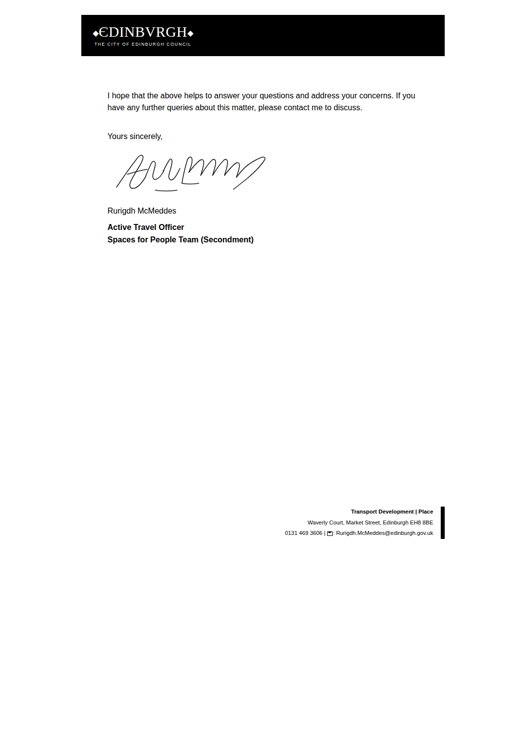◆ЄDINBVRGH◆
THE CITY OF EDINBURGH COUNCIL
I hope that the above helps to answer your questions and address your concerns. If you have any further queries about this matter, please contact me to discuss.
Yours sincerely,
Rurigdh McMeddes
Active Travel Officer
Spaces for People Team (Secondment)
Transport Development | Place
Waverly Court, Market Street, Edinburgh EH8 8BE
0131 469 3606 | : Rurigdh.McMeddes@edinburgh.gov.uk